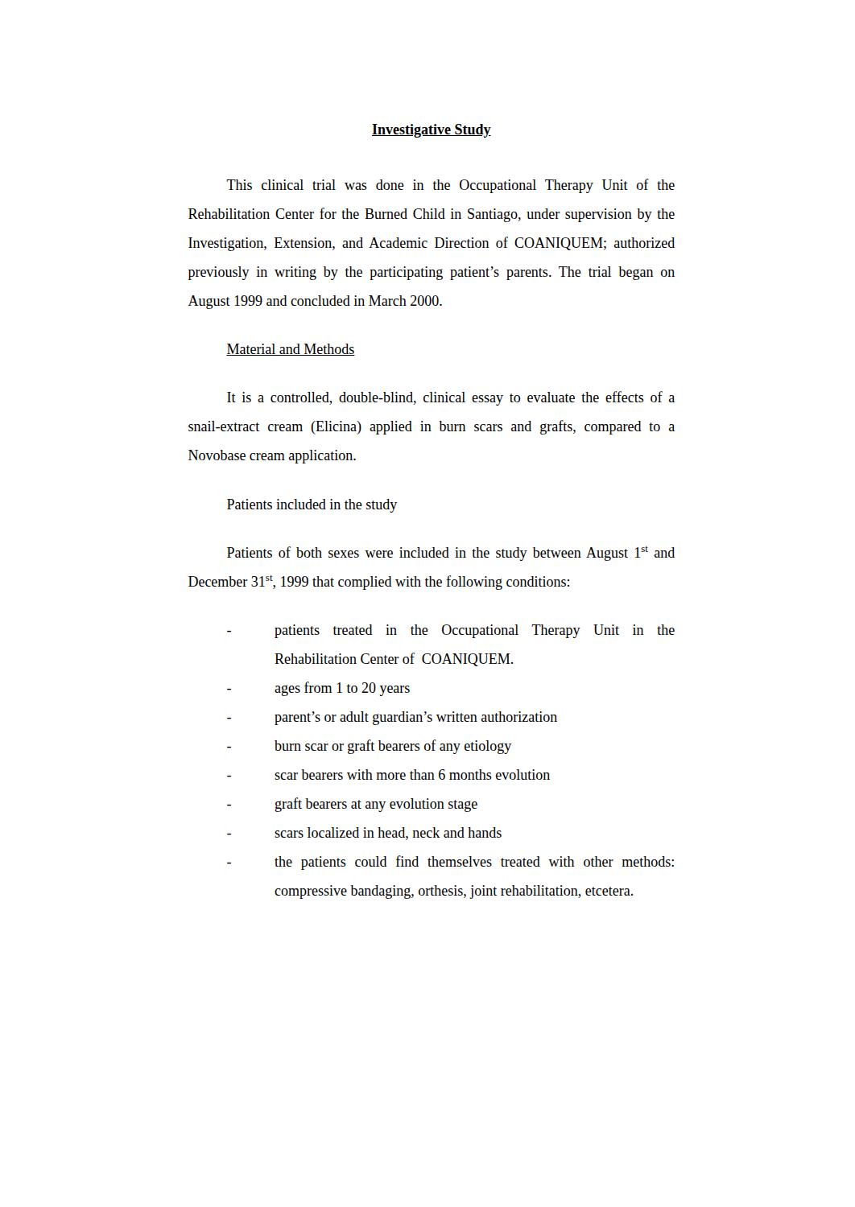Investigative Study
This clinical trial was done in the Occupational Therapy Unit of the Rehabilitation Center for the Burned Child in Santiago, under supervision by the Investigation, Extension, and Academic Direction of COANIQUEM; authorized previously in writing by the participating patient’s parents. The trial began on August 1999 and concluded in March 2000.
Material and Methods
It is a controlled, double-blind, clinical essay to evaluate the effects of a snail-extract cream (Elicina) applied in burn scars and grafts, compared to a Novobase cream application.
Patients included in the study
Patients of both sexes were included in the study between August 1st and December 31st, 1999 that complied with the following conditions:
| - | patients treated in the Occupational Therapy Unit in the Rehabilitation Center of COANIQUEM. |
| - | ages from 1 to 20 years |
| - | parent’s or adult guardian’s written authorization |
| - | burn scar or graft bearers of any etiology |
| - | scar bearers with more than 6 months evolution |
| - | graft bearers at any evolution stage |
| - | scars localized in head, neck and hands |
| - | the patients could find themselves treated with other methods: compressive bandaging, orthesis, joint rehabilitation, etcetera. |